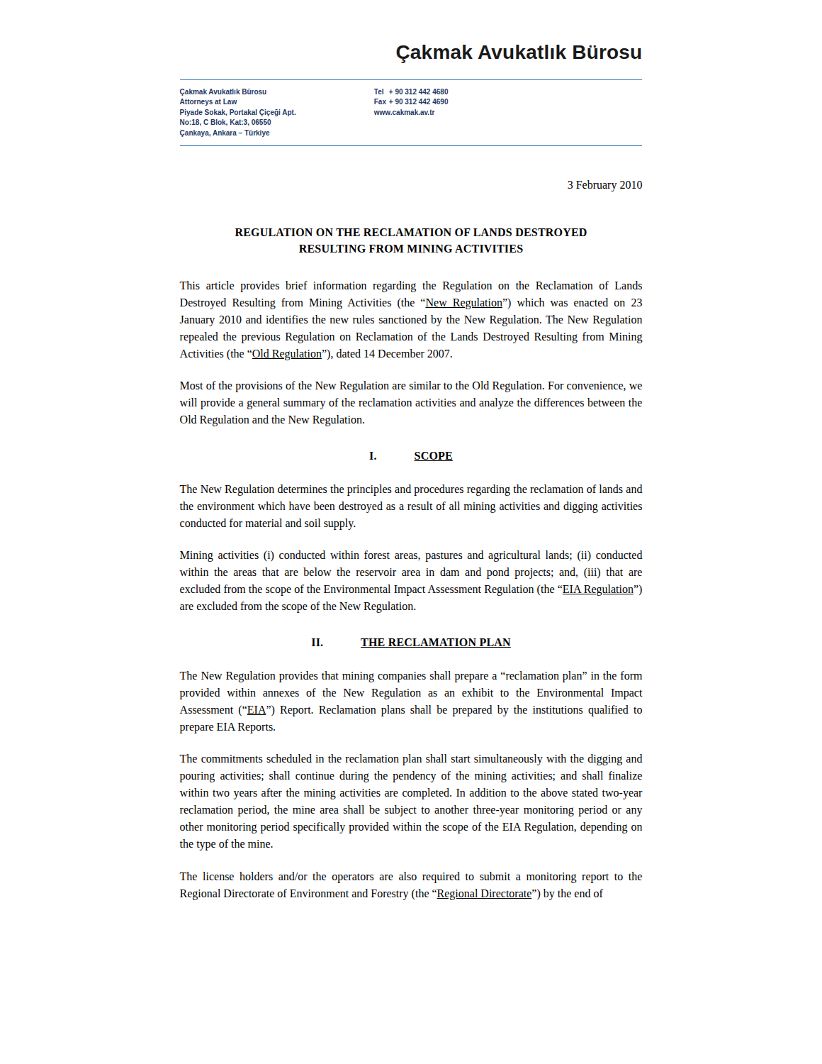Çakmak Avukatlık Bürosu
| Çakmak Avukatlık Bürosu | Tel + 90 312 442 4680 | |
| Attorneys at Law | Fax + 90 312 442 4690 | |
| Piyade Sokak, Portakal Çiçeği Apt. | www.cakmak.av.tr | |
| No:18, C Blok, Kat:3, 06550 | | |
| Çankaya, Ankara – Türkiye | | |
3 February 2010
Regulation on the Reclamation of Lands Destroyed
Resulting from Mining Activities
This article provides brief information regarding the Regulation on the Reclamation of Lands Destroyed Resulting from Mining Activities (the “New Regulation”) which was enacted on 23 January 2010 and identifies the new rules sanctioned by the New Regulation. The New Regulation repealed the previous Regulation on Reclamation of the Lands Destroyed Resulting from Mining Activities (the “Old Regulation”), dated 14 December 2007.
Most of the provisions of the New Regulation are similar to the Old Regulation. For convenience, we will provide a general summary of the reclamation activities and analyze the differences between the Old Regulation and the New Regulation.
I. SCOPE
The New Regulation determines the principles and procedures regarding the reclamation of lands and the environment which have been destroyed as a result of all mining activities and digging activities conducted for material and soil supply.
Mining activities (i) conducted within forest areas, pastures and agricultural lands; (ii) conducted within the areas that are below the reservoir area in dam and pond projects; and, (iii) that are excluded from the scope of the Environmental Impact Assessment Regulation (the “EIA Regulation”) are excluded from the scope of the New Regulation.
II. THE RECLAMATION PLAN
The New Regulation provides that mining companies shall prepare a “reclamation plan” in the form provided within annexes of the New Regulation as an exhibit to the Environmental Impact Assessment (“EIA”) Report. Reclamation plans shall be prepared by the institutions qualified to prepare EIA Reports.
The commitments scheduled in the reclamation plan shall start simultaneously with the digging and pouring activities; shall continue during the pendency of the mining activities; and shall finalize within two years after the mining activities are completed. In addition to the above stated two-year reclamation period, the mine area shall be subject to another three-year monitoring period or any other monitoring period specifically provided within the scope of the EIA Regulation, depending on the type of the mine.
The license holders and/or the operators are also required to submit a monitoring report to the Regional Directorate of Environment and Forestry (the “Regional Directorate”) by the end of